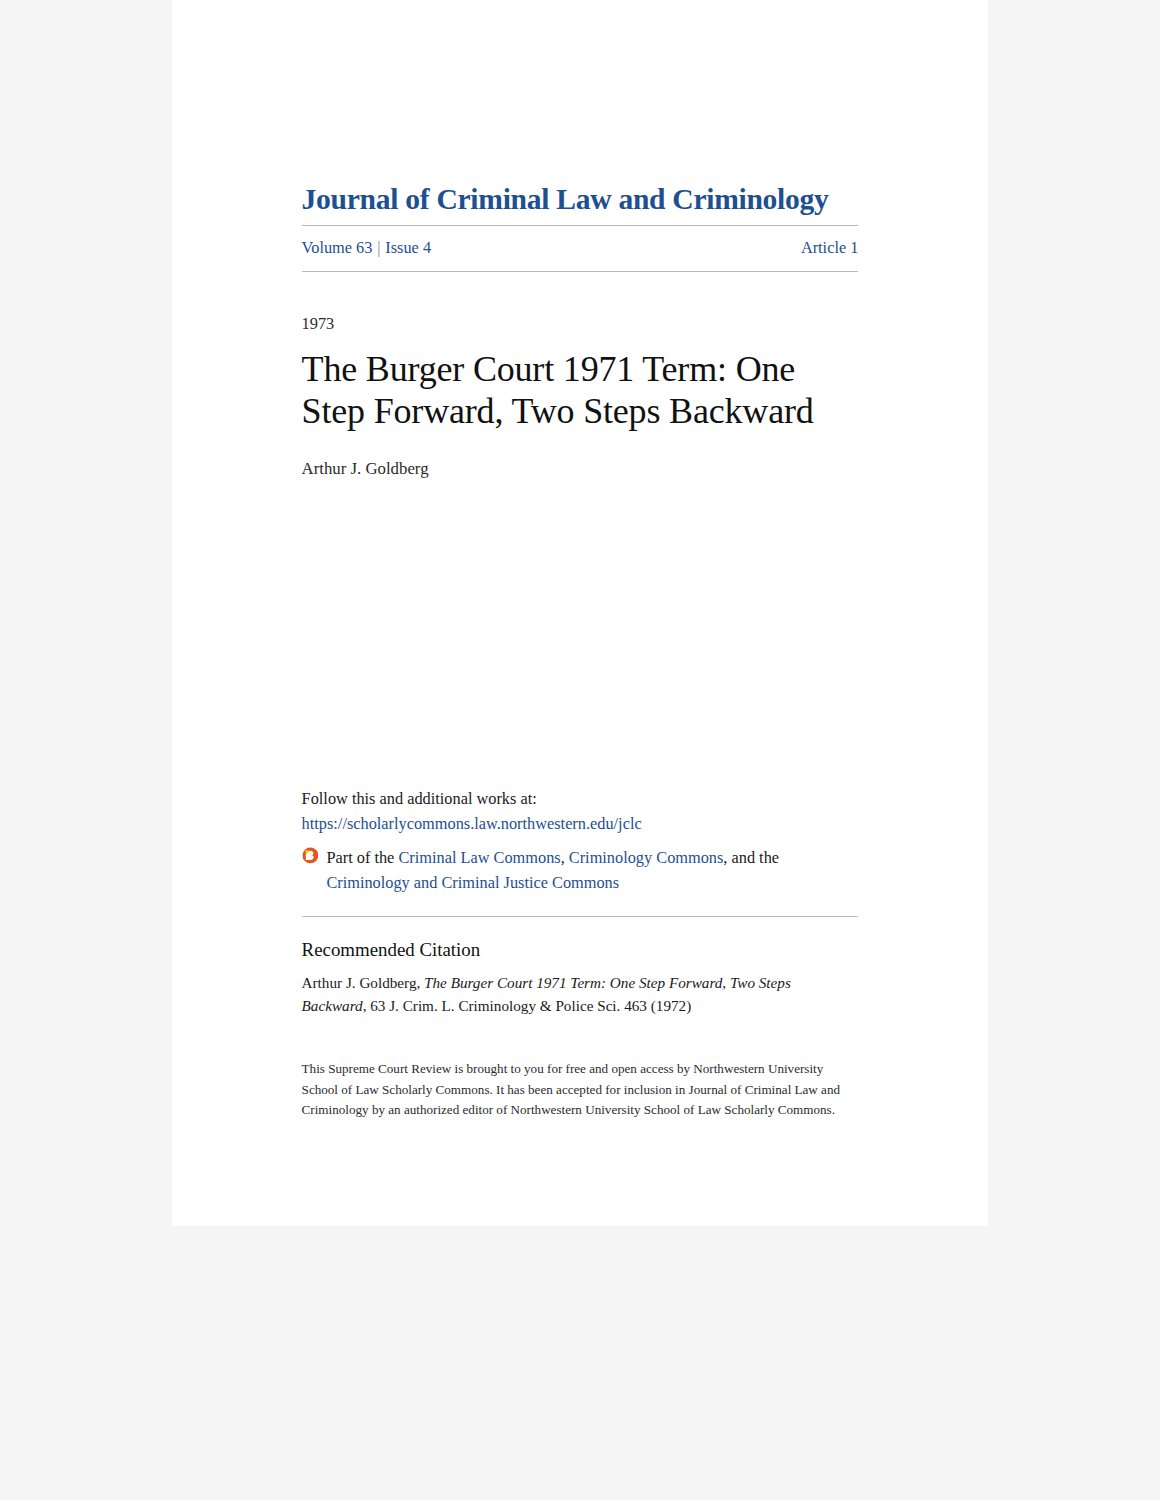Journal of Criminal Law and Criminology
Volume 63|Issue 4 Article 1
1973
The Burger Court 1971 Term: One Step Forward, Two Steps Backward
Arthur J. Goldberg
Follow this and additional works at: https://scholarlycommons.law.northwestern.edu/jclc
Part of the Criminal Law Commons, Criminology Commons, and the Criminology and Criminal Justice Commons
Recommended Citation
Arthur J. Goldberg, The Burger Court 1971 Term: One Step Forward, Two Steps Backward, 63 J. Crim. L. Criminology & Police Sci. 463 (1972)
This Supreme Court Review is brought to you for free and open access by Northwestern University School of Law Scholarly Commons. It has been accepted for inclusion in Journal of Criminal Law and Criminology by an authorized editor of Northwestern University School of Law Scholarly Commons.